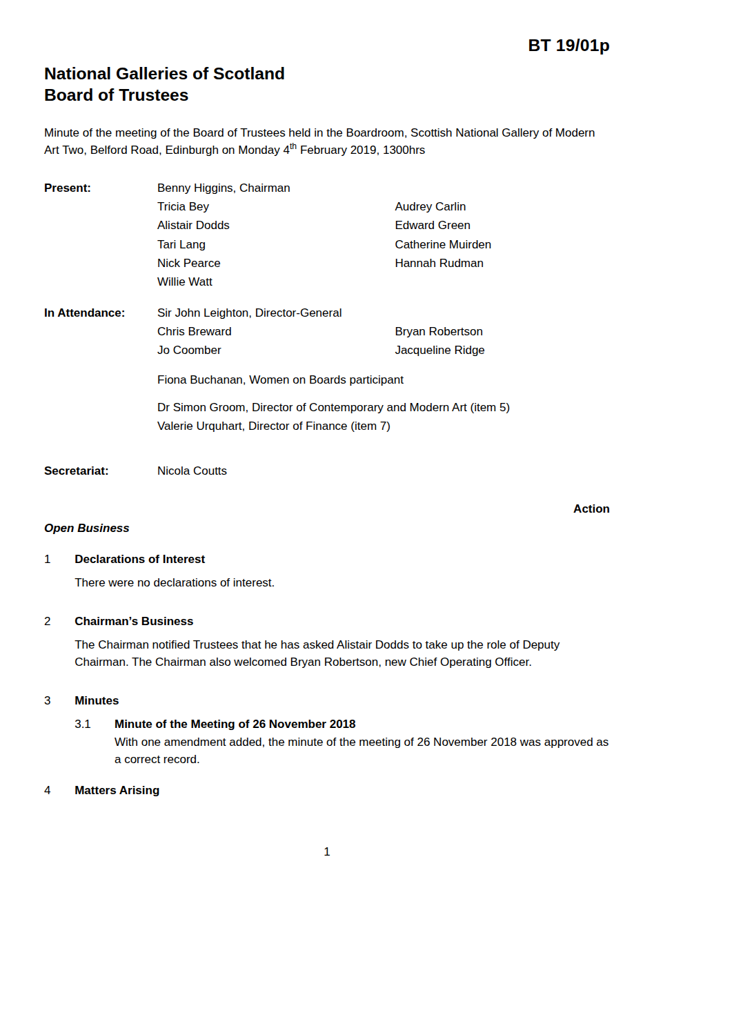BT 19/01p
National Galleries of ScotlandBoard of Trustees
Minute of the meeting of the Board of Trustees held in the Boardroom, Scottish National Gallery of Modern Art Two, Belford Road, Edinburgh on Monday 4th February 2019, 1300hrs
| Present: | Benny Higgins, Chairman | |
| | Tricia Bey | Audrey Carlin |
| | Alistair Dodds | Edward Green |
| | Tari Lang | Catherine Muirden |
| | Nick Pearce | Hannah Rudman |
| | Willie Watt | |
| In Attendance: | Sir John Leighton, Director-General | |
| | Chris Breward | Bryan Robertson |
| | Jo Coomber | Jacqueline Ridge |
| | Fiona Buchanan, Women on Boards participant Dr Simon Groom, Director of Contemporary and Modern Art (item 5) Valerie Urquhart, Director of Finance (item 7) |
| Secretariat: | Nicola Coutts | |
Action
Open Business
1
Declarations of Interest
There were no declarations of interest.
2
Chairman’s Business
The Chairman notified Trustees that he has asked Alistair Dodds to take up the role of Deputy Chairman. The Chairman also welcomed Bryan Robertson, new Chief Operating Officer.
3
Minutes
3.1
Minute of the Meeting of 26 November 2018
With one amendment added, the minute of the meeting of 26 November 2018 was approved as a correct record.
4
Matters Arising
1